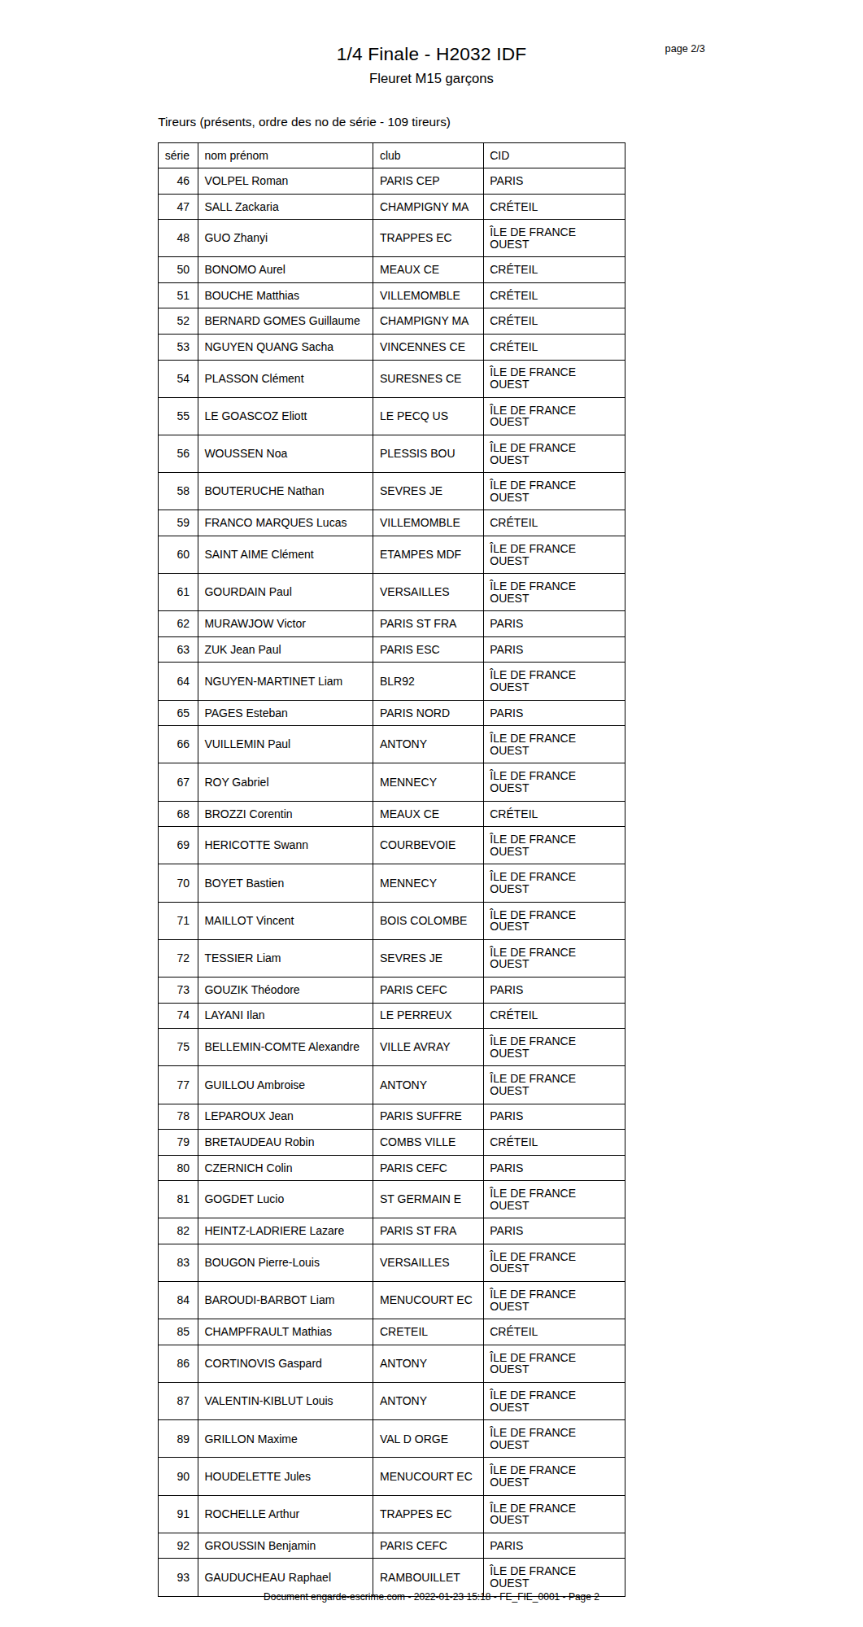page 2/3
1/4 Finale - H2032 IDF
Fleuret M15 garçons
Tireurs (présents, ordre des no de série - 109 tireurs)
| série | nom prénom | club | CID |
| --- | --- | --- | --- |
| 46 | VOLPEL Roman | PARIS CEP | PARIS |
| 47 | SALL Zackaria | CHAMPIGNY MA | CRÉTEIL |
| 48 | GUO Zhanyi | TRAPPES EC | ÎLE DE FRANCE OUEST |
| 50 | BONOMO Aurel | MEAUX CE | CRÉTEIL |
| 51 | BOUCHE Matthias | VILLEMOMBLE | CRÉTEIL |
| 52 | BERNARD GOMES Guillaume | CHAMPIGNY MA | CRÉTEIL |
| 53 | NGUYEN QUANG Sacha | VINCENNES CE | CRÉTEIL |
| 54 | PLASSON Clément | SURESNES CE | ÎLE DE FRANCE OUEST |
| 55 | LE GOASCOZ Eliott | LE PECQ US | ÎLE DE FRANCE OUEST |
| 56 | WOUSSEN Noa | PLESSIS BOU | ÎLE DE FRANCE OUEST |
| 58 | BOUTERUCHE Nathan | SEVRES JE | ÎLE DE FRANCE OUEST |
| 59 | FRANCO MARQUES Lucas | VILLEMOMBLE | CRÉTEIL |
| 60 | SAINT AIME Clément | ETAMPES MDF | ÎLE DE FRANCE OUEST |
| 61 | GOURDAIN Paul | VERSAILLES | ÎLE DE FRANCE OUEST |
| 62 | MURAWJOW Victor | PARIS ST FRA | PARIS |
| 63 | ZUK Jean Paul | PARIS ESC | PARIS |
| 64 | NGUYEN-MARTINET Liam | BLR92 | ÎLE DE FRANCE OUEST |
| 65 | PAGES Esteban | PARIS NORD | PARIS |
| 66 | VUILLEMIN Paul | ANTONY | ÎLE DE FRANCE OUEST |
| 67 | ROY Gabriel | MENNECY | ÎLE DE FRANCE OUEST |
| 68 | BROZZI Corentin | MEAUX CE | CRÉTEIL |
| 69 | HERICOTTE Swann | COURBEVOIE | ÎLE DE FRANCE OUEST |
| 70 | BOYET Bastien | MENNECY | ÎLE DE FRANCE OUEST |
| 71 | MAILLOT Vincent | BOIS COLOMBE | ÎLE DE FRANCE OUEST |
| 72 | TESSIER Liam | SEVRES JE | ÎLE DE FRANCE OUEST |
| 73 | GOUZIK Théodore | PARIS CEFC | PARIS |
| 74 | LAYANI Ilan | LE PERREUX | CRÉTEIL |
| 75 | BELLEMIN-COMTE Alexandre | VILLE AVRAY | ÎLE DE FRANCE OUEST |
| 77 | GUILLOU Ambroise | ANTONY | ÎLE DE FRANCE OUEST |
| 78 | LEPAROUX Jean | PARIS SUFFRE | PARIS |
| 79 | BRETAUDEAU Robin | COMBS VILLE | CRÉTEIL |
| 80 | CZERNICH Colin | PARIS CEFC | PARIS |
| 81 | GOGDET Lucio | ST GERMAIN E | ÎLE DE FRANCE OUEST |
| 82 | HEINTZ-LADRIERE Lazare | PARIS ST FRA | PARIS |
| 83 | BOUGON Pierre-Louis | VERSAILLES | ÎLE DE FRANCE OUEST |
| 84 | BAROUDI-BARBOT Liam | MENUCOURT EC | ÎLE DE FRANCE OUEST |
| 85 | CHAMPFRAULT Mathias | CRETEIL | CRÉTEIL |
| 86 | CORTINOVIS Gaspard | ANTONY | ÎLE DE FRANCE OUEST |
| 87 | VALENTIN-KIBLUT Louis | ANTONY | ÎLE DE FRANCE OUEST |
| 89 | GRILLON Maxime | VAL D ORGE | ÎLE DE FRANCE OUEST |
| 90 | HOUDELETTE Jules | MENUCOURT EC | ÎLE DE FRANCE OUEST |
| 91 | ROCHELLE Arthur | TRAPPES EC | ÎLE DE FRANCE OUEST |
| 92 | GROUSSIN Benjamin | PARIS CEFC | PARIS |
| 93 | GAUDUCHEAU Raphael | RAMBOUILLET | ÎLE DE FRANCE OUEST |
Document engarde-escrime.com - 2022-01-23 15:18 - FE_FIE_0001 - Page 2